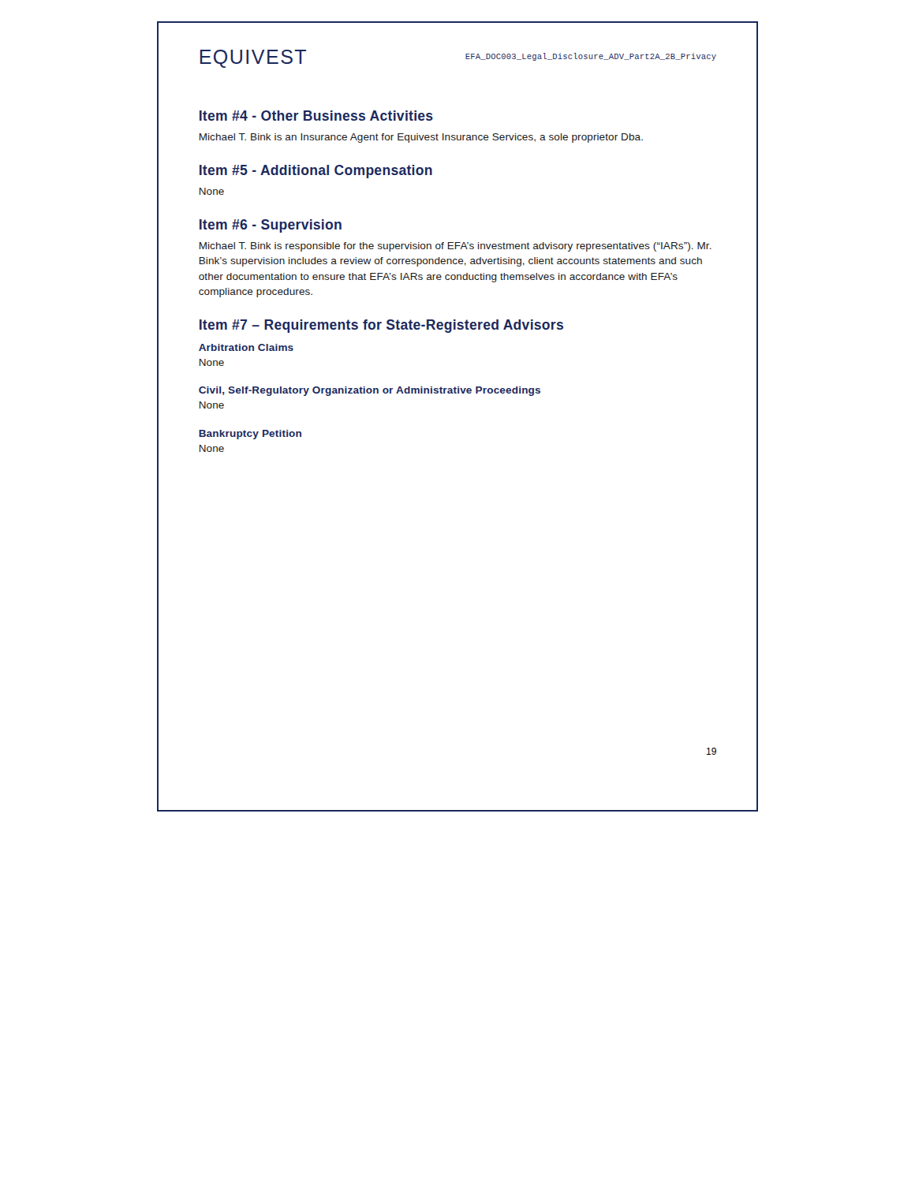EQUIVEST
EFA_DOC003_Legal_Disclosure_ADV_Part2A_2B_Privacy
Item #4 - Other Business Activities
Michael T. Bink is an Insurance Agent for Equivest Insurance Services, a sole proprietor Dba.
Item #5 - Additional Compensation
None
Item #6 - Supervision
Michael T. Bink is responsible for the supervision of EFA’s investment advisory representatives (“IARs”). Mr. Bink’s supervision includes a review of correspondence, advertising, client accounts statements and such other documentation to ensure that EFA’s IARs are conducting themselves in accordance with EFA’s compliance procedures.
Item #7 – Requirements for State-Registered Advisors
Arbitration Claims
None
Civil, Self-Regulatory Organization or Administrative Proceedings
None
Bankruptcy Petition
None
19